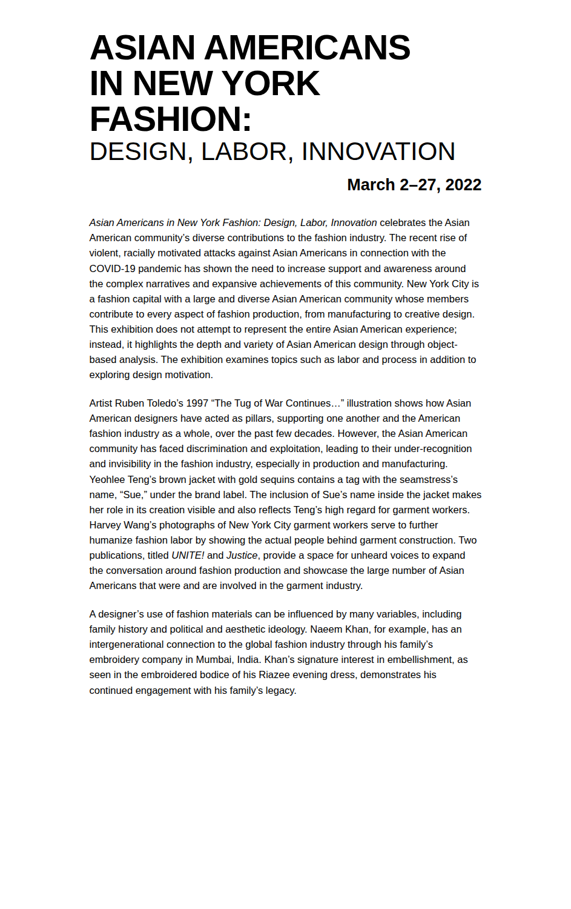Asian Americans in New York Fashion: Design, Labor, Innovation
March 2–27, 2022
Asian Americans in New York Fashion: Design, Labor, Innovation celebrates the Asian American community’s diverse contributions to the fashion industry. The recent rise of violent, racially motivated attacks against Asian Americans in connection with the COVID-19 pandemic has shown the need to increase support and awareness around the complex narratives and expansive achievements of this community. New York City is a fashion capital with a large and diverse Asian American community whose members contribute to every aspect of fashion production, from manufacturing to creative design. This exhibition does not attempt to represent the entire Asian American experience; instead, it highlights the depth and variety of Asian American design through object-based analysis. The exhibition examines topics such as labor and process in addition to exploring design motivation.
Artist Ruben Toledo’s 1997 “The Tug of War Continues…” illustration shows how Asian American designers have acted as pillars, supporting one another and the American fashion industry as a whole, over the past few decades. However, the Asian American community has faced discrimination and exploitation, leading to their under-recognition and invisibility in the fashion industry, especially in production and manufacturing. Yeohlee Teng’s brown jacket with gold sequins contains a tag with the seamstress’s name, “Sue,” under the brand label. The inclusion of Sue’s name inside the jacket makes her role in its creation visible and also reflects Teng’s high regard for garment workers. Harvey Wang’s photographs of New York City garment workers serve to further humanize fashion labor by showing the actual people behind garment construction. Two publications, titled UNITE! and Justice, provide a space for unheard voices to expand the conversation around fashion production and showcase the large number of Asian Americans that were and are involved in the garment industry.
A designer’s use of fashion materials can be influenced by many variables, including family history and political and aesthetic ideology. Naeem Khan, for example, has an intergenerational connection to the global fashion industry through his family’s embroidery company in Mumbai, India. Khan’s signature interest in embellishment, as seen in the embroidered bodice of his Riazee evening dress, demonstrates his continued engagement with his family’s legacy.